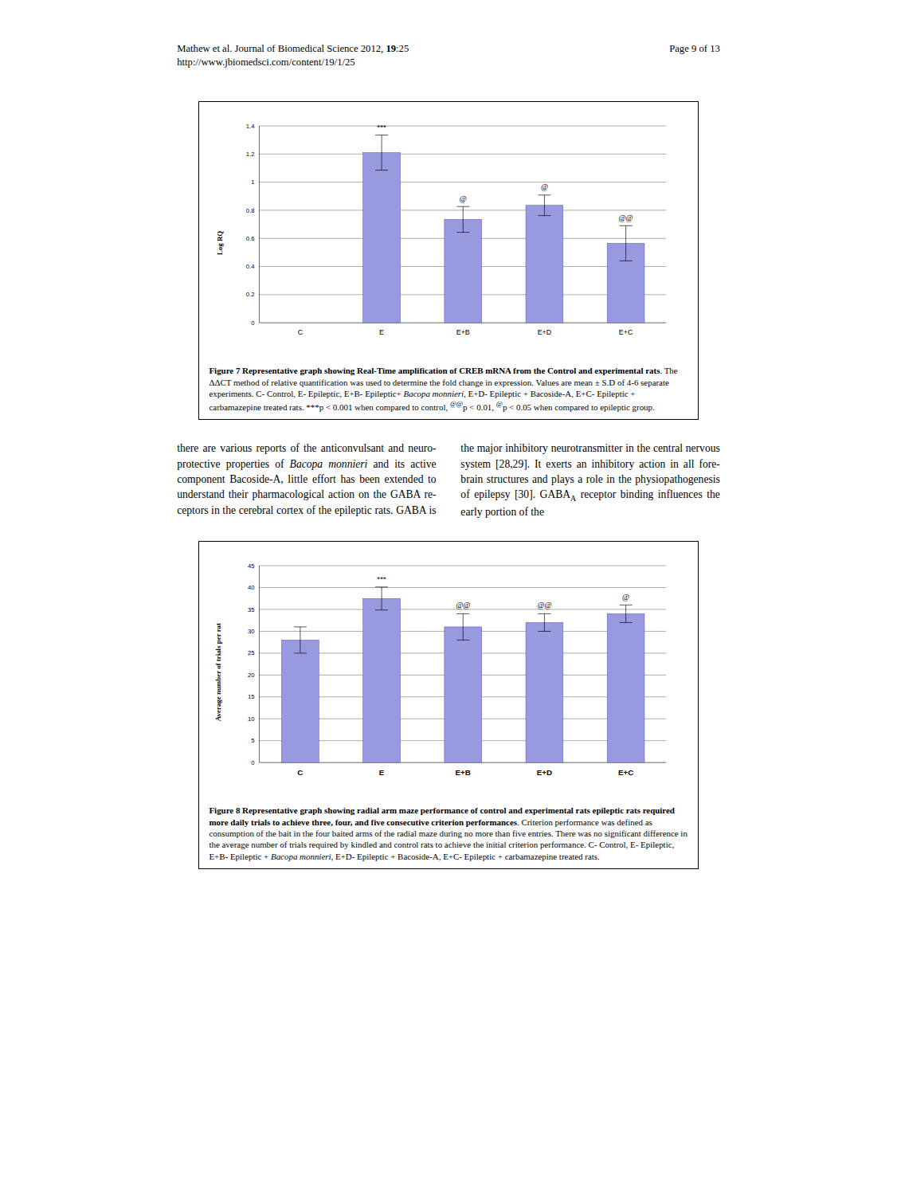Mathew et al. Journal of Biomedical Science 2012, 19:25
http://www.jbiomedsci.com/content/19/1/25
Page 9 of 13
Log RQ 1.4 1.2 1 0.8 0.6 0.4 0.2 0 *** @ @ @@ C E E+B E+D E+C
Figure 7 Representative graph showing Real-Time amplification of CREB mRNA from the Control and experimental rats. The ΔΔCT method of relative quantification was used to determine the fold change in expression. Values are mean ± S.D of 4-6 separate experiments. C- Control, E- Epileptic, E+B- Epileptic+ Bacopa monnieri, E+D- Epileptic + Bacoside-A, E+C- Epileptic + carbamazepine treated rats. ***p < 0.001 when compared to control, @@p < 0.01, @p < 0.05 when compared to epileptic group.
there are various reports of the anticonvulsant and neuroprotective properties of Bacopa monnieri and its active component Bacoside-A, little effort has been extended to understand their pharmacological action on the GABA receptors in the cerebral cortex of the epileptic rats. GABA is the major inhibitory neurotransmitter in the central nervous system [28,29]. It exerts an inhibitory action in all forebrain structures and plays a role in the physiopathogenesis of epilepsy [30]. GABAA receptor binding influences the early portion of the
Average number of trials per rat 45 40 35 30 25 20 15 10 5 0 *** @@ @@ @ C E E+B E+D E+C
Figure 8 Representative graph showing radial arm maze performance of control and experimental rats epileptic rats required more daily trials to achieve three, four, and five consecutive criterion performances. Criterion performance was defined as consumption of the bait in the four baited arms of the radial maze during no more than five entries. There was no significant difference in the average number of trials required by kindled and control rats to achieve the initial criterion performance. C- Control, E- Epileptic, E+B- Epileptic + Bacopa monnieri, E+D- Epileptic + Bacoside-A, E+C- Epileptic + carbamazepine treated rats.